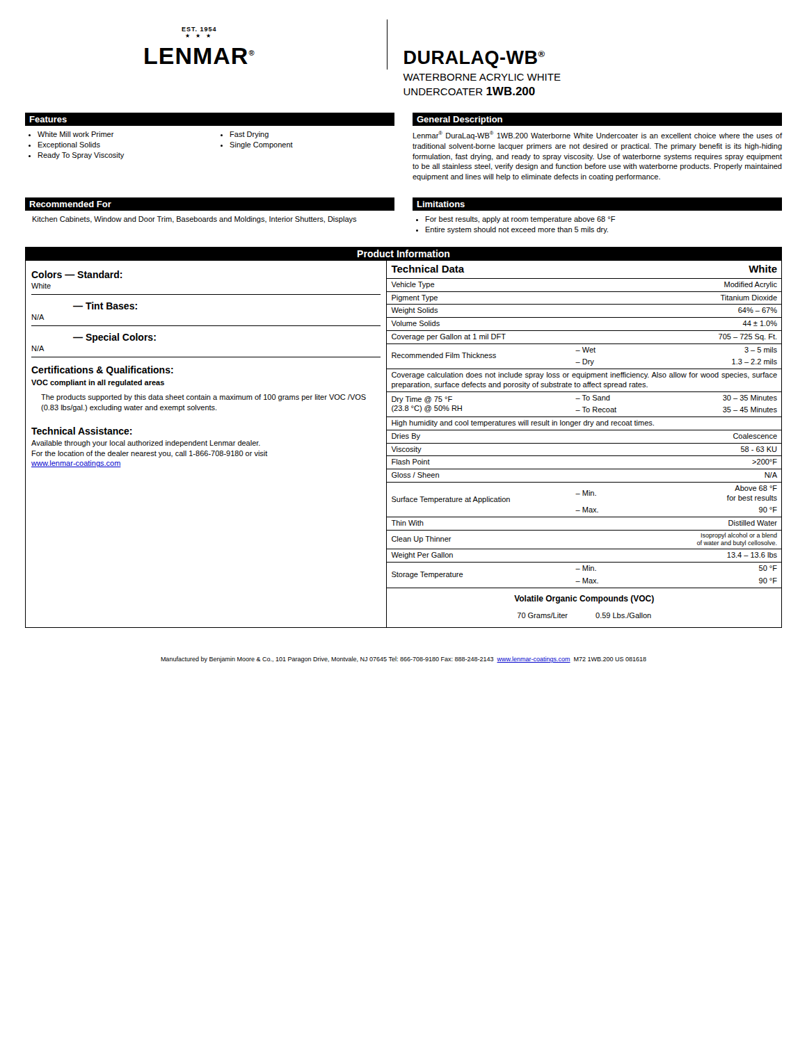EST. 1954
★ ★ ★
LENMAR®
DURALAQ-WB®
WATERBORNE ACRYLIC WHITE
UNDERCOATER 1WB.200
Features
White Mill work Primer
Exceptional Solids
Ready To Spray Viscosity
Fast Drying
Single Component
General Description
Lenmar® DuraLaq-WB® 1WB.200 Waterborne White Undercoater is an excellent choice where the uses of traditional solvent-borne lacquer primers are not desired or practical. The primary benefit is its high-hiding formulation, fast drying, and ready to spray viscosity. Use of waterborne systems requires spray equipment to be all stainless steel, verify design and function before use with waterborne products. Properly maintained equipment and lines will help to eliminate defects in coating performance.
Recommended For
Kitchen Cabinets, Window and Door Trim, Baseboards and Moldings, Interior Shutters, Displays
Limitations
For best results, apply at room temperature above 68 °F
Entire system should not exceed more than 5 mils dry.
Product Information
Colors — Standard:
White
— Tint Bases:
N/A
— Special Colors:
N/A
Certifications & Qualifications:
VOC compliant in all regulated areas
The products supported by this data sheet contain a maximum of 100 grams per liter VOC /VOS (0.83 lbs/gal.) excluding water and exempt solvents.
Technical Assistance:
Available through your local authorized independent Lenmar dealer.
For the location of the dealer nearest you, call 1-866-708-9180 or visit
www.lenmar-coatings.com
| Technical Data | White |
| Vehicle Type | Modified Acrylic |
| Pigment Type | Titanium Dioxide |
| Weight Solids | 64% – 67% |
| Volume Solids | 44 ± 1.0% |
| Coverage per Gallon at 1 mil DFT | 705 – 725 Sq. Ft. |
| Recommended Film Thickness | – Wet | 3 – 5 mils |
| – Dry | 1.3 – 2.2 mils |
| Coverage calculation does not include spray loss or equipment inefficiency. Also allow for wood species, surface preparation, surface defects and porosity of substrate to affect spread rates. |
| Dry Time @ 75 °F (23.8 °C) @ 50% RH | – To Sand | 30 – 35 Minutes |
| – To Recoat | 35 – 45 Minutes |
| High humidity and cool temperatures will result in longer dry and recoat times. |
| Dries By | Coalescence |
| Viscosity | 58 - 63 KU |
| Flash Point | >200°F |
| Gloss / Sheen | N/A |
| Surface Temperature at Application | – Min. | Above 68 °F for best results |
| – Max. | 90 °F |
| Thin With | Distilled Water |
| Clean Up Thinner | Isopropyl alcohol or a blend of water and butyl cellosolve. |
| Weight Per Gallon | 13.4 – 13.6 lbs |
| Storage Temperature | – Min. | 50 °F |
| – Max. | 90 °F |
| Volatile Organic Compounds (VOC) 70 Grams/Liter 0.59 Lbs./Gallon |
Manufactured by Benjamin Moore & Co., 101 Paragon Drive, Montvale, NJ 07645 Tel: 866-708-9180 Fax: 888-248-2143 www.lenmar-coatings.com M72 1WB.200 US 081618